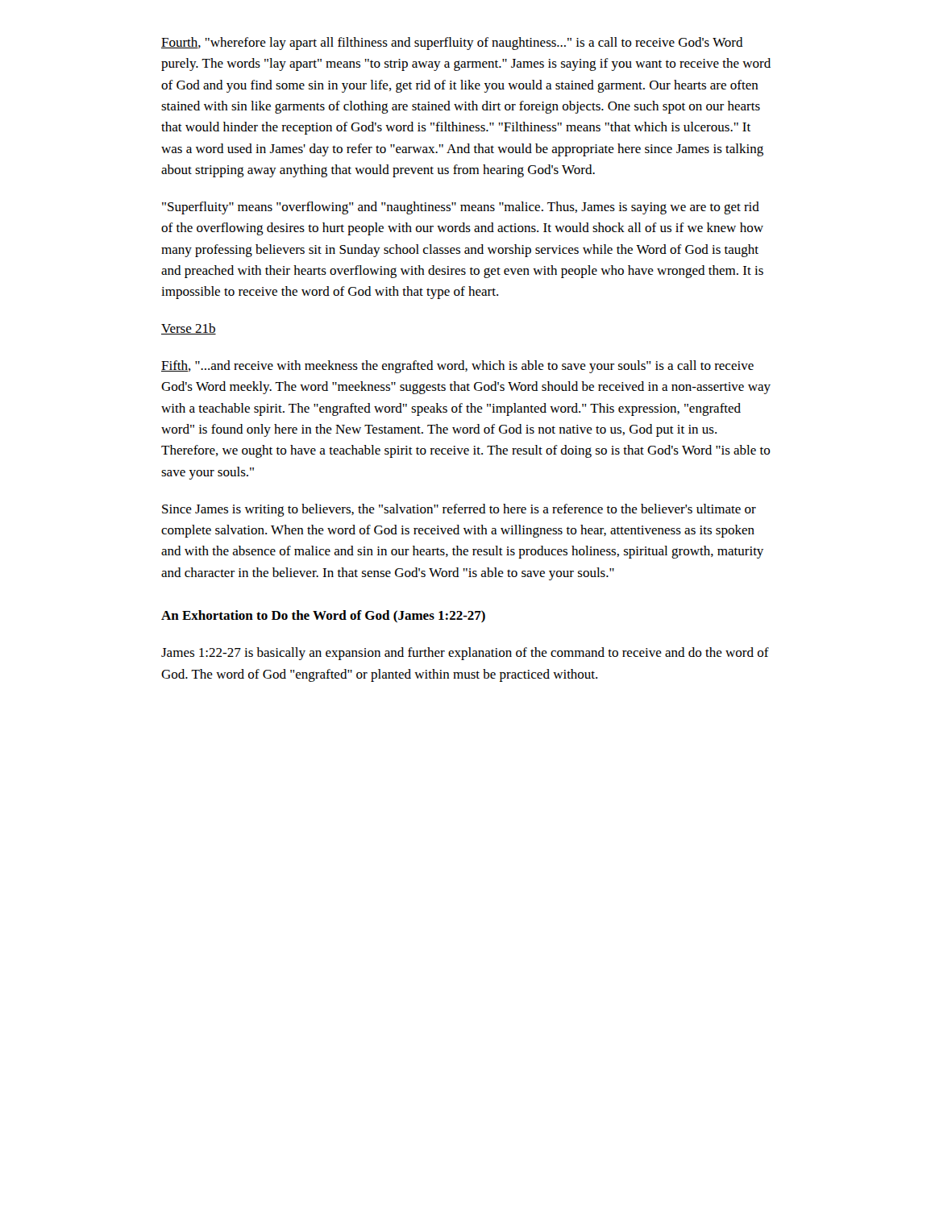Fourth, "wherefore lay apart all filthiness and superfluity of naughtiness..." is a call to receive God's Word purely. The words "lay apart" means "to strip away a garment." James is saying if you want to receive the word of God and you find some sin in your life, get rid of it like you would a stained garment. Our hearts are often stained with sin like garments of clothing are stained with dirt or foreign objects. One such spot on our hearts that would hinder the reception of God's word is "filthiness." "Filthiness" means "that which is ulcerous." It was a word used in James' day to refer to "earwax." And that would be appropriate here since James is talking about stripping away anything that would prevent us from hearing God's Word.
"Superfluity" means "overflowing" and "naughtiness" means "malice. Thus, James is saying we are to get rid of the overflowing desires to hurt people with our words and actions. It would shock all of us if we knew how many professing believers sit in Sunday school classes and worship services while the Word of God is taught and preached with their hearts overflowing with desires to get even with people who have wronged them. It is impossible to receive the word of God with that type of heart.
Verse 21b
Fifth, "...and receive with meekness the engrafted word, which is able to save your souls" is a call to receive God's Word meekly. The word "meekness" suggests that God's Word should be received in a non-assertive way with a teachable spirit. The "engrafted word" speaks of the "implanted word." This expression, "engrafted word" is found only here in the New Testament. The word of God is not native to us, God put it in us. Therefore, we ought to have a teachable spirit to receive it. The result of doing so is that God's Word "is able to save your souls."
Since James is writing to believers, the "salvation" referred to here is a reference to the believer's ultimate or complete salvation. When the word of God is received with a willingness to hear, attentiveness as its spoken and with the absence of malice and sin in our hearts, the result is produces holiness, spiritual growth, maturity and character in the believer. In that sense God's Word "is able to save your souls."
An Exhortation to Do the Word of God (James 1:22-27)
James 1:22-27 is basically an expansion and further explanation of the command to receive and do the word of God. The word of God "engrafted" or planted within must be practiced without.